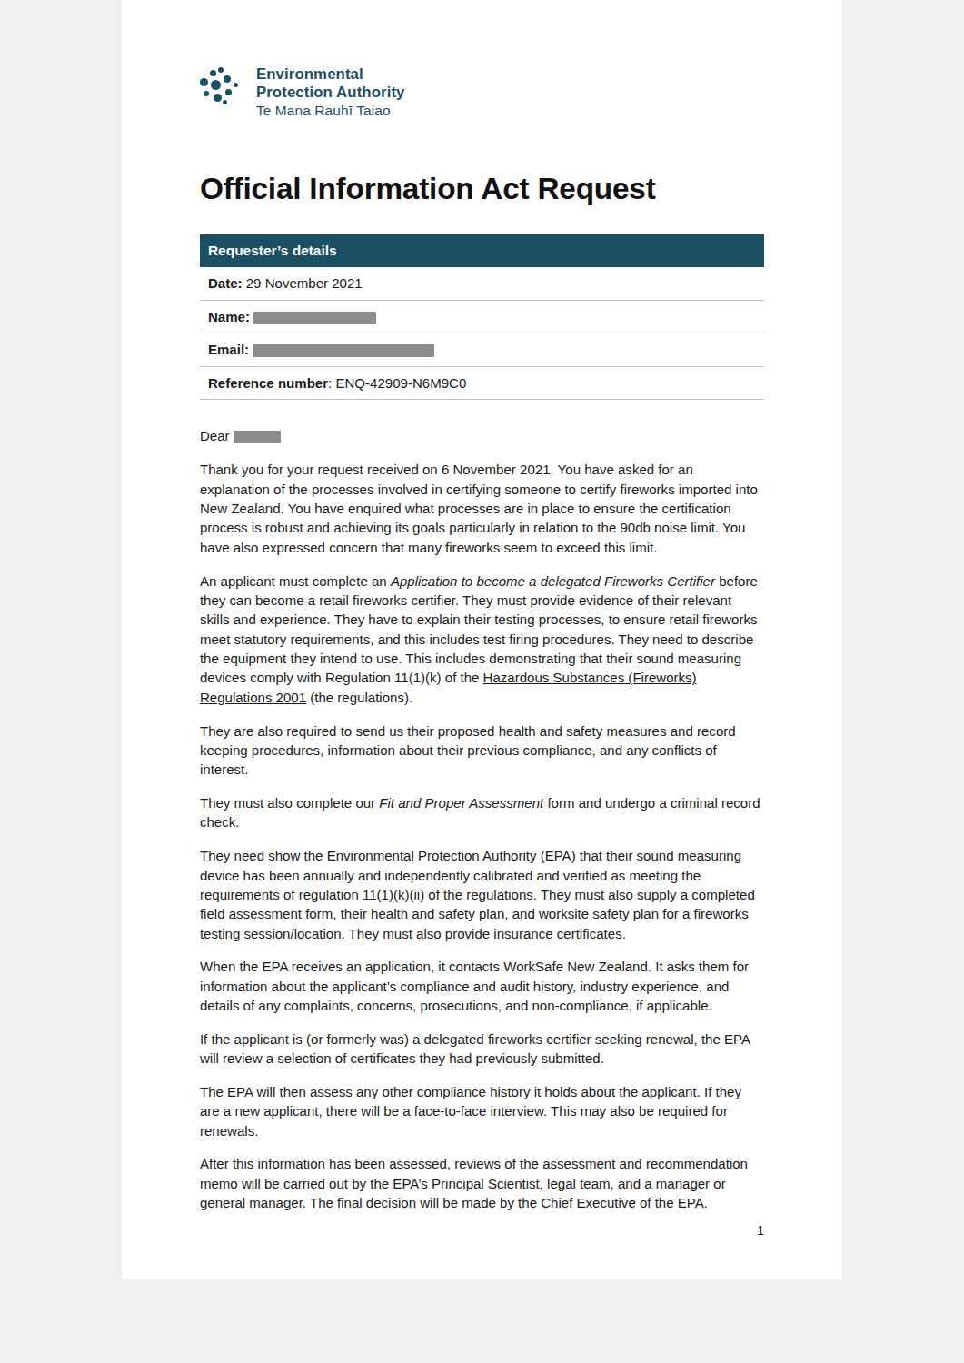Environmental
Protection Authority
Te Mana Rauhī Taiao
Official Information Act Request
| Requester’s details |
| --- |
| Date: 29 November 2021 |
| Name: |
| Email: |
| Reference number : ENQ-42909-N6M9C0 |
Dear
Thank you for your request received on 6 November 2021. You have asked for an explanation of the processes involved in certifying someone to certify fireworks imported into New Zealand. You have enquired what processes are in place to ensure the certification process is robust and achieving its goals particularly in relation to the 90db noise limit. You have also expressed concern that many fireworks seem to exceed this limit.
An applicant must complete an Application to become a delegated Fireworks Certifier before they can become a retail fireworks certifier. They must provide evidence of their relevant skills and experience. They have to explain their testing processes, to ensure retail fireworks meet statutory requirements, and this includes test firing procedures. They need to describe the equipment they intend to use. This includes demonstrating that their sound measuring devices comply with Regulation 11(1)(k) of the Hazardous Substances (Fireworks) Regulations 2001 (the regulations).
They are also required to send us their proposed health and safety measures and record keeping procedures, information about their previous compliance, and any conflicts of interest.
They must also complete our Fit and Proper Assessment form and undergo a criminal record check.
They need show the Environmental Protection Authority (EPA) that their sound measuring device has been annually and independently calibrated and verified as meeting the requirements of regulation 11(1)(k)(ii) of the regulations. They must also supply a completed field assessment form, their health and safety plan, and worksite safety plan for a fireworks testing session/location. They must also provide insurance certificates.
When the EPA receives an application, it contacts WorkSafe New Zealand. It asks them for information about the applicant’s compliance and audit history, industry experience, and details of any complaints, concerns, prosecutions, and non-compliance, if applicable.
If the applicant is (or formerly was) a delegated fireworks certifier seeking renewal, the EPA will review a selection of certificates they had previously submitted.
The EPA will then assess any other compliance history it holds about the applicant. If they are a new applicant, there will be a face-to-face interview. This may also be required for renewals.
After this information has been assessed, reviews of the assessment and recommendation memo will be carried out by the EPA’s Principal Scientist, legal team, and a manager or general manager. The final decision will be made by the Chief Executive of the EPA.
1